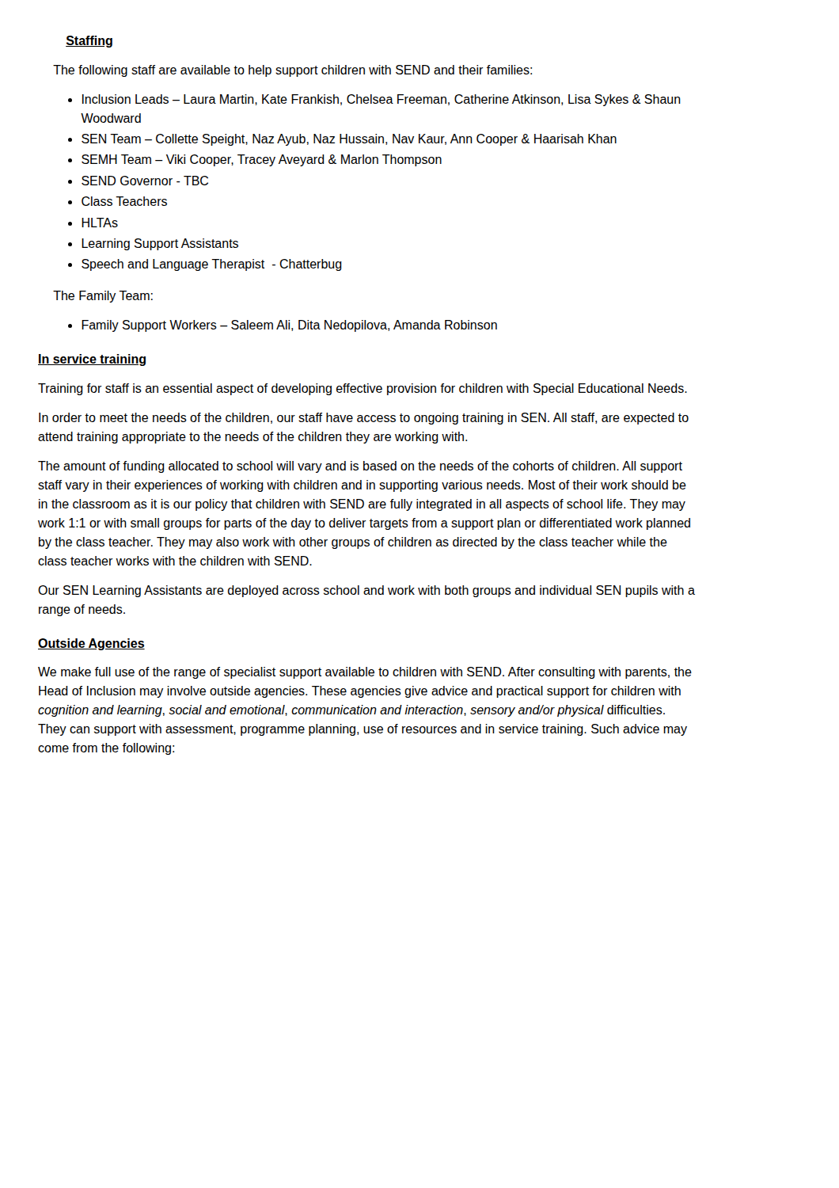Staffing
The following staff are available to help support children with SEND and their families:
Inclusion Leads – Laura Martin, Kate Frankish, Chelsea Freeman, Catherine Atkinson, Lisa Sykes & Shaun Woodward
SEN Team – Collette Speight, Naz Ayub, Naz Hussain, Nav Kaur, Ann Cooper & Haarisah Khan
SEMH Team – Viki Cooper, Tracey Aveyard & Marlon Thompson
SEND Governor - TBC
Class Teachers
HLTAs
Learning Support Assistants
Speech and Language Therapist - Chatterbug
The Family Team:
Family Support Workers – Saleem Ali, Dita Nedopilova, Amanda Robinson
In service training
Training for staff is an essential aspect of developing effective provision for children with Special Educational Needs.
In order to meet the needs of the children, our staff have access to ongoing training in SEN. All staff, are expected to attend training appropriate to the needs of the children they are working with.
The amount of funding allocated to school will vary and is based on the needs of the cohorts of children. All support staff vary in their experiences of working with children and in supporting various needs. Most of their work should be in the classroom as it is our policy that children with SEND are fully integrated in all aspects of school life. They may work 1:1 or with small groups for parts of the day to deliver targets from a support plan or differentiated work planned by the class teacher. They may also work with other groups of children as directed by the class teacher while the class teacher works with the children with SEND.
Our SEN Learning Assistants are deployed across school and work with both groups and individual SEN pupils with a range of needs.
Outside Agencies
We make full use of the range of specialist support available to children with SEND. After consulting with parents, the Head of Inclusion may involve outside agencies. These agencies give advice and practical support for children with cognition and learning, social and emotional, communication and interaction, sensory and/or physical difficulties. They can support with assessment, programme planning, use of resources and in service training. Such advice may come from the following: